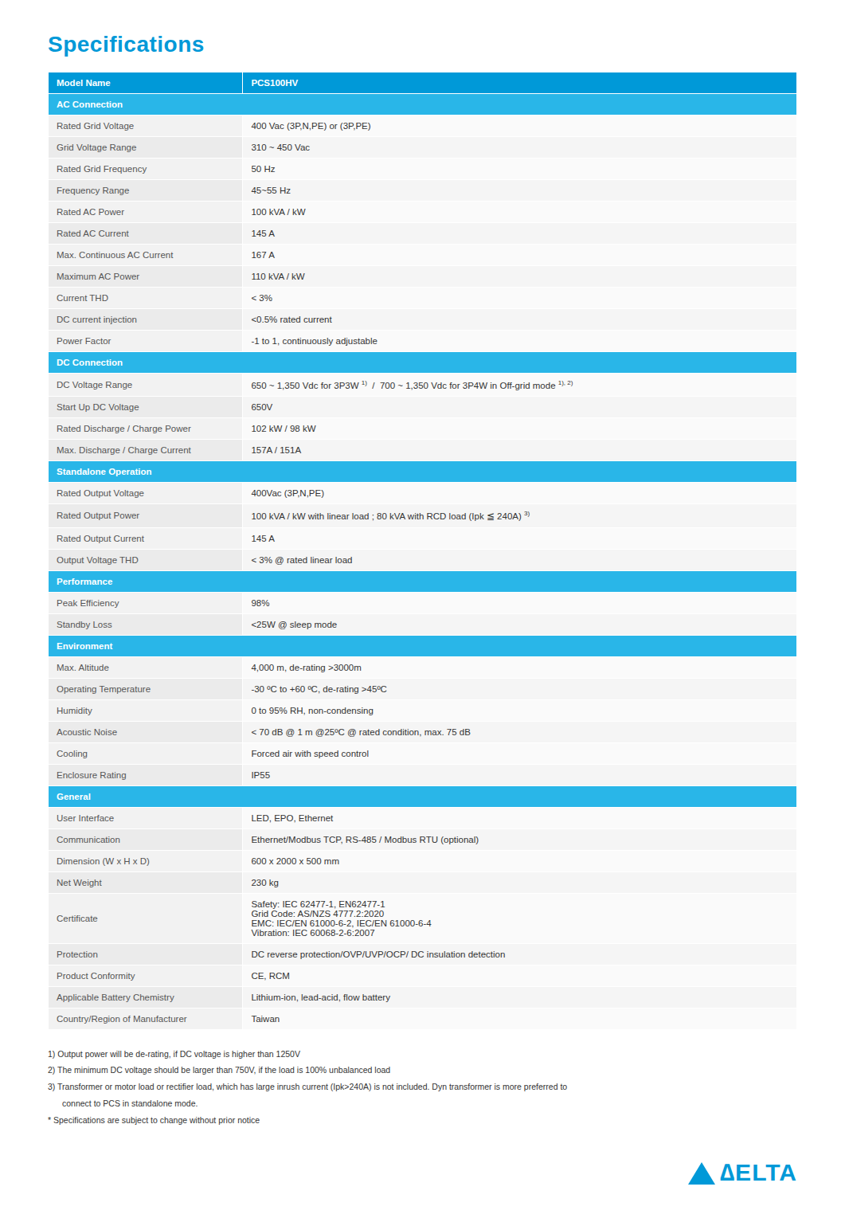Specifications
| Model Name | PCS100HV |
| AC Connection |
| Rated Grid Voltage | 400 Vac (3P,N,PE) or (3P,PE) |
| Grid Voltage Range | 310 ~ 450 Vac |
| Rated Grid Frequency | 50 Hz |
| Frequency Range | 45~55 Hz |
| Rated AC Power | 100 kVA / kW |
| Rated AC Current | 145 A |
| Max. Continuous AC Current | 167 A |
| Maximum AC Power | 110 kVA / kW |
| Current THD | < 3% |
| DC current injection | <0.5% rated current |
| Power Factor | -1 to 1, continuously adjustable |
| DC Connection |
| DC Voltage Range | 650 ~ 1,350 Vdc for 3P3W 1) / 700 ~ 1,350 Vdc for 3P4W in Off-grid mode 1), 2) |
| Start Up DC Voltage | 650V |
| Rated Discharge / Charge Power | 102 kW / 98 kW |
| Max. Discharge / Charge Current | 157A / 151A |
| Standalone Operation |
| Rated Output Voltage | 400Vac (3P,N,PE) |
| Rated Output Power | 100 kVA / kW with linear load ; 80 kVA with RCD load (Ipk ≦ 240A) 3) |
| Rated Output Current | 145 A |
| Output Voltage THD | < 3% @ rated linear load |
| Performance |
| Peak Efficiency | 98% |
| Standby Loss | <25W @ sleep mode |
| Environment |
| Max. Altitude | 4,000 m, de-rating >3000m |
| Operating Temperature | -30 ºC to +60 ºC, de-rating >45ºC |
| Humidity | 0 to 95% RH, non-condensing |
| Acoustic Noise | < 70 dB @ 1 m @25ºC @ rated condition, max. 75 dB |
| Cooling | Forced air with speed control |
| Enclosure Rating | IP55 |
| General |
| User Interface | LED, EPO, Ethernet |
| Communication | Ethernet/Modbus TCP, RS-485 / Modbus RTU (optional) |
| Dimension (W x H x D) | 600 x 2000 x 500 mm |
| Net Weight | 230 kg |
| Certificate | Safety: IEC 62477-1, EN62477-1 Grid Code: AS/NZS 4777.2:2020 EMC: IEC/EN 61000-6-2, IEC/EN 61000-6-4 Vibration: IEC 60068-2-6:2007 |
| Protection | DC reverse protection/OVP/UVP/OCP/ DC insulation detection |
| Product Conformity | CE, RCM |
| Applicable Battery Chemistry | Lithium-ion, lead-acid, flow battery |
| Country/Region of Manufacturer | Taiwan |
1) Output power will be de-rating, if DC voltage is higher than 1250V
2) The minimum DC voltage should be larger than 750V, if the load is 100% unbalanced load
3) Transformer or motor load or rectifier load, which has large inrush current (Ipk>240A) is not included. Dyn transformer is more preferred to
connect to PCS in standalone mode.
* Specifications are subject to change without prior notice
∆ELTA